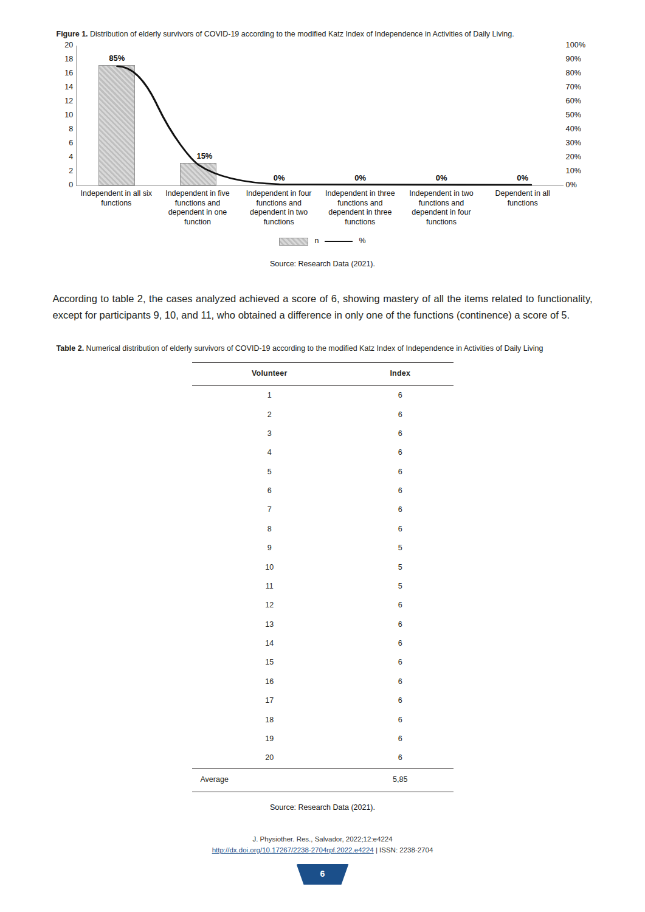Figure 1. Distribution of elderly survivors of COVID-19 according to the modified Katz Index of Independence in Activities of Daily Living.
20 18 16 14 12 10 8 6 4 2 0
85%
15%
0%
0%
0%
0%
100% 90% 80% 70% 60% 50% 40% 30% 20% 10% 0%
Independent in all six functions
Independent in five functions and dependent in one function
Independent in four functions and dependent in two functions
Independent in three functions and dependent in three functions
Independent in two functions and dependent in four functions
Dependent in all functions
n %
Source: Research Data (2021).
According to table 2, the cases analyzed achieved a score of 6, showing mastery of all the items related to functionality, except for participants 9, 10, and 11, who obtained a difference in only one of the functions (continence) a score of 5.
Table 2. Numerical distribution of elderly survivors of COVID-19 according to the modified Katz Index of Independence in Activities of Daily Living
| Volunteer | Index |
| --- | --- |
| 1 | 6 |
| 2 | 6 |
| 3 | 6 |
| 4 | 6 |
| 5 | 6 |
| 6 | 6 |
| 7 | 6 |
| 8 | 6 |
| 9 | 5 |
| 10 | 5 |
| 11 | 5 |
| 12 | 6 |
| 13 | 6 |
| 14 | 6 |
| 15 | 6 |
| 16 | 6 |
| 17 | 6 |
| 18 | 6 |
| 19 | 6 |
| 20 | 6 |
| Average | 5,85 |
Source: Research Data (2021).
J. Physiother. Res., Salvador, 2022;12:e4224
http://dx.doi.org/10.17267/2238-2704rpf.2022.e4224 | ISSN: 2238-2704
6